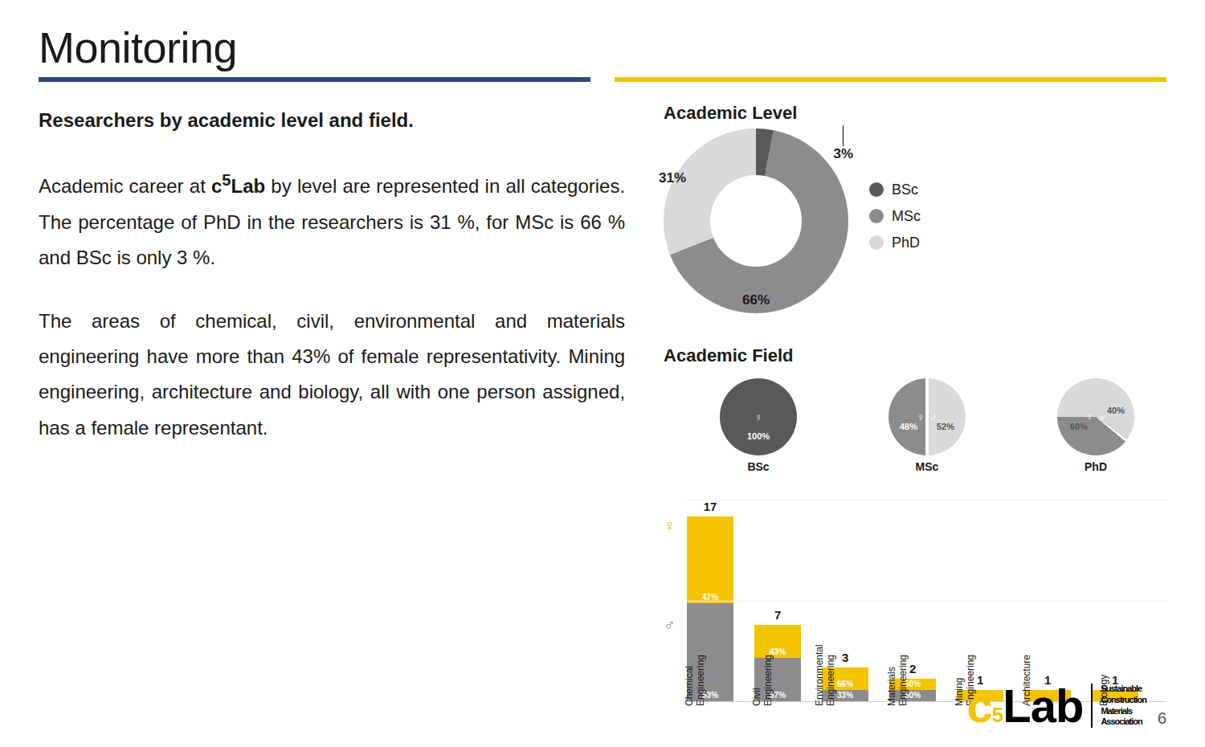Monitoring
Researchers by academic level and field.
Academic career at c5Lab by level are represented in all categories. The percentage of PhD in the researchers is 31 %, for MSc is 66 % and BSc is only 3 %.
The areas of chemical, civil, environmental and materials engineering have more than 43% of female representativity. Mining engineering, architecture and biology, all with one person assigned, has a female representant.
Academic Level
3%
66%
31%
BSc
MSc
PhD
Academic Field
♀
100%
BSc
♀♂
48%
52%
MSc
♀♂
60%
40%
PhD
♀
♂
17
47%
53%
Chemical
Engineering
7
43%
57%
Civil
Engineering
3
66%
33%
Environmental
Engineering
2
50%
50%
Materials
Engineering
1
Mining
Engineering
1
Architecture
1
Biology
c 5 Lab Sustainable
Construction
Materials
Association
6